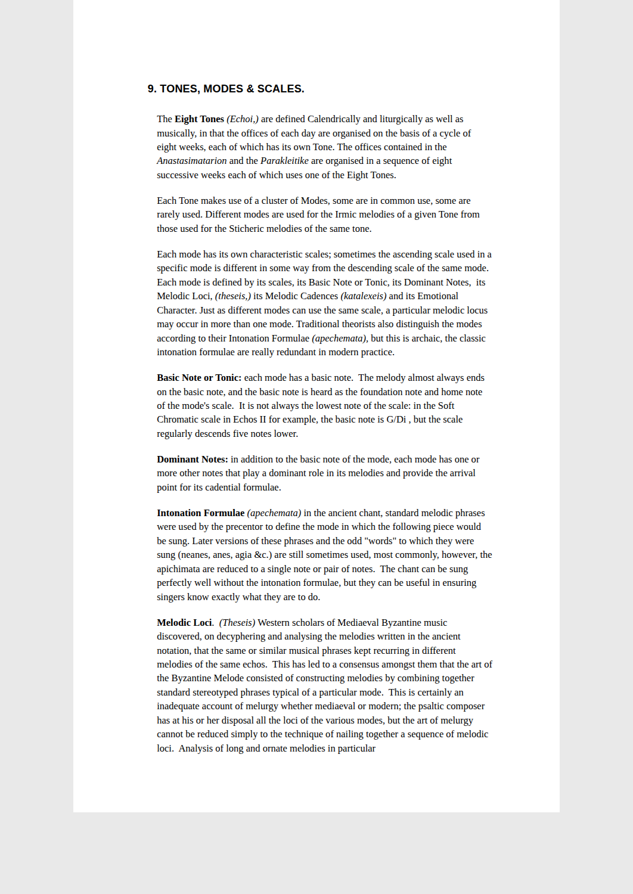9. TONES, MODES & SCALES.
The Eight Tones (Echoi,) are defined Calendrically and liturgically as well as musically, in that the offices of each day are organised on the basis of a cycle of eight weeks, each of which has its own Tone. The offices contained in the Anastasimatarion and the Parakleitike are organised in a sequence of eight successive weeks each of which uses one of the Eight Tones.
Each Tone makes use of a cluster of Modes, some are in common use, some are rarely used. Different modes are used for the Irmic melodies of a given Tone from those used for the Sticheric melodies of the same tone.
Each mode has its own characteristic scales; sometimes the ascending scale used in a specific mode is different in some way from the descending scale of the same mode. Each mode is defined by its scales, its Basic Note or Tonic, its Dominant Notes, its Melodic Loci, (theseis,) its Melodic Cadences (katalexeis) and its Emotional Character. Just as different modes can use the same scale, a particular melodic locus may occur in more than one mode. Traditional theorists also distinguish the modes according to their Intonation Formulae (apechemata), but this is archaic, the classic intonation formulae are really redundant in modern practice.
Basic Note or Tonic: each mode has a basic note. The melody almost always ends on the basic note, and the basic note is heard as the foundation note and home note of the mode's scale. It is not always the lowest note of the scale: in the Soft Chromatic scale in Echos II for example, the basic note is G/Di , but the scale regularly descends five notes lower.
Dominant Notes: in addition to the basic note of the mode, each mode has one or more other notes that play a dominant role in its melodies and provide the arrival point for its cadential formulae.
Intonation Formulae (apechemata) in the ancient chant, standard melodic phrases were used by the precentor to define the mode in which the following piece would be sung. Later versions of these phrases and the odd "words" to which they were sung (neanes, anes, agia &c.) are still sometimes used, most commonly, however, the apichimata are reduced to a single note or pair of notes. The chant can be sung perfectly well without the intonation formulae, but they can be useful in ensuring singers know exactly what they are to do.
Melodic Loci. (Theseis) Western scholars of Mediaeval Byzantine music discovered, on decyphering and analysing the melodies written in the ancient notation, that the same or similar musical phrases kept recurring in different melodies of the same echos. This has led to a consensus amongst them that the art of the Byzantine Melode consisted of constructing melodies by combining together standard stereotyped phrases typical of a particular mode. This is certainly an inadequate account of melurgy whether mediaeval or modern; the psaltic composer has at his or her disposal all the loci of the various modes, but the art of melurgy cannot be reduced simply to the technique of nailing together a sequence of melodic loci. Analysis of long and ornate melodies in particular